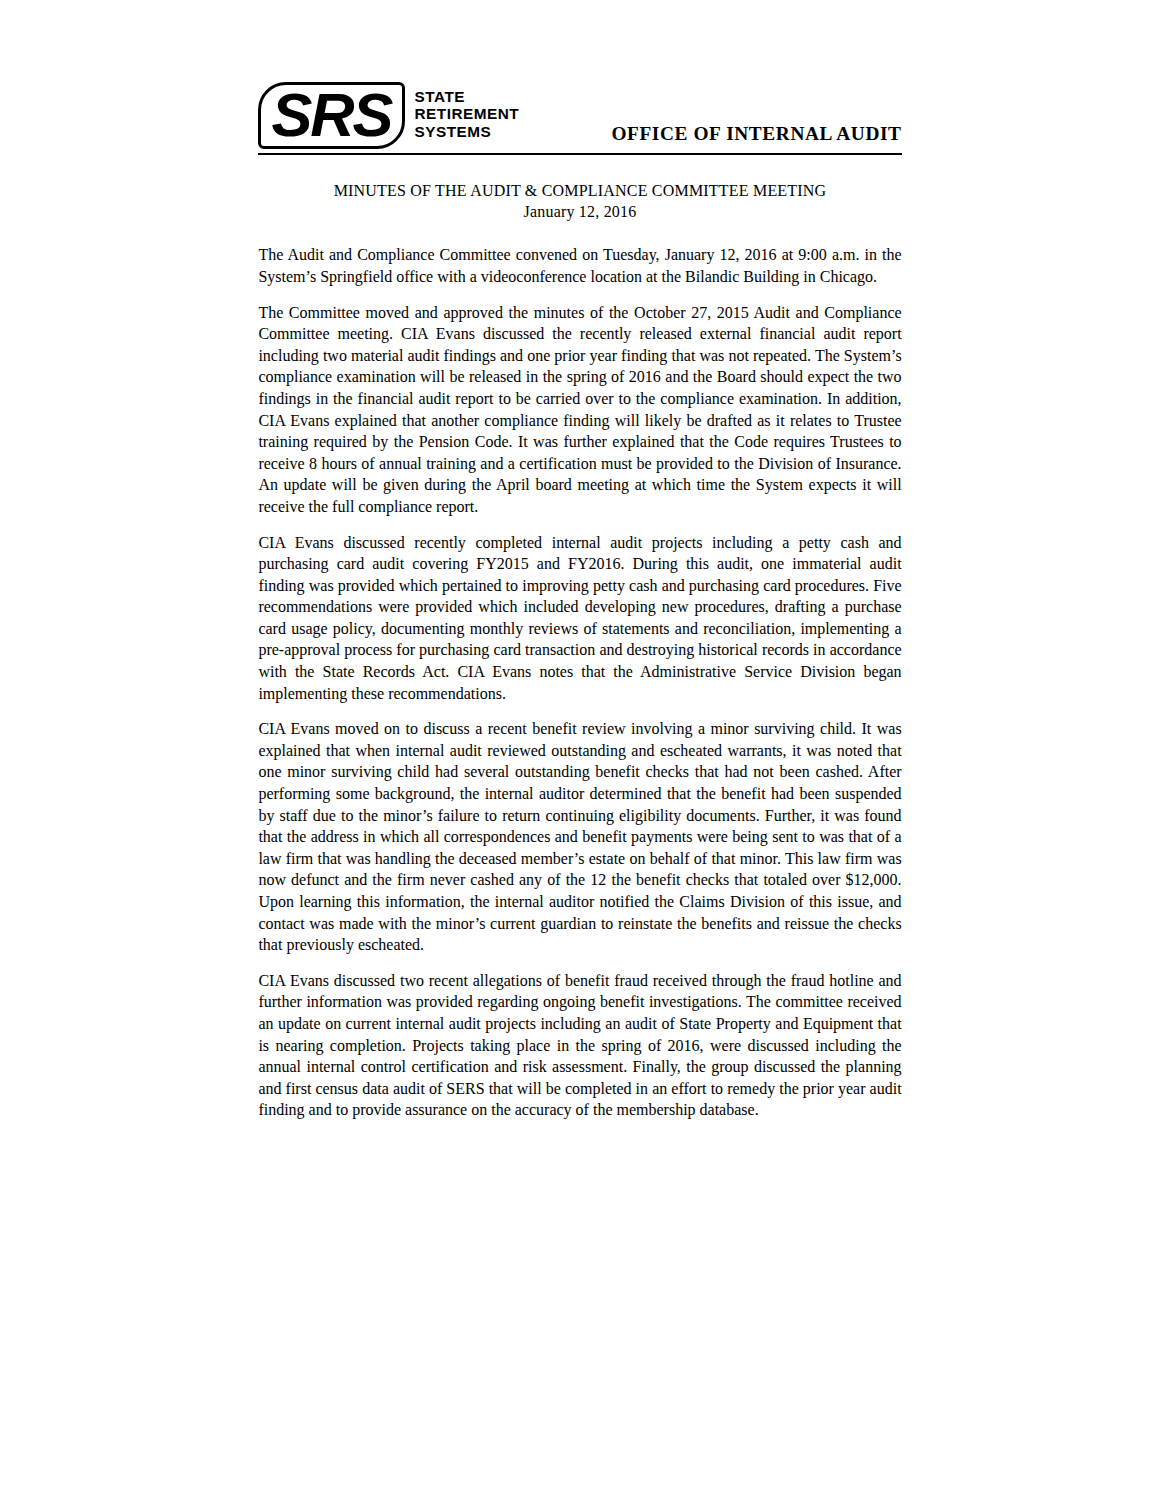SRS State
Retirement
Systems
OFFICE OF INTERNAL AUDIT
MINUTES OF THE AUDIT & COMPLIANCE COMMITTEE MEETING January 12, 2016
The Audit and Compliance Committee convened on Tuesday, January 12, 2016 at 9:00 a.m. in the System’s Springfield office with a videoconference location at the Bilandic Building in Chicago.
The Committee moved and approved the minutes of the October 27, 2015 Audit and Compliance Committee meeting. CIA Evans discussed the recently released external financial audit report including two material audit findings and one prior year finding that was not repeated. The System’s compliance examination will be released in the spring of 2016 and the Board should expect the two findings in the financial audit report to be carried over to the compliance examination. In addition, CIA Evans explained that another compliance finding will likely be drafted as it relates to Trustee training required by the Pension Code. It was further explained that the Code requires Trustees to receive 8 hours of annual training and a certification must be provided to the Division of Insurance. An update will be given during the April board meeting at which time the System expects it will receive the full compliance report.
CIA Evans discussed recently completed internal audit projects including a petty cash and purchasing card audit covering FY2015 and FY2016. During this audit, one immaterial audit finding was provided which pertained to improving petty cash and purchasing card procedures. Five recommendations were provided which included developing new procedures, drafting a purchase card usage policy, documenting monthly reviews of statements and reconciliation, implementing a pre-approval process for purchasing card transaction and destroying historical records in accordance with the State Records Act. CIA Evans notes that the Administrative Service Division began implementing these recommendations.
CIA Evans moved on to discuss a recent benefit review involving a minor surviving child. It was explained that when internal audit reviewed outstanding and escheated warrants, it was noted that one minor surviving child had several outstanding benefit checks that had not been cashed. After performing some background, the internal auditor determined that the benefit had been suspended by staff due to the minor’s failure to return continuing eligibility documents. Further, it was found that the address in which all correspondences and benefit payments were being sent to was that of a law firm that was handling the deceased member’s estate on behalf of that minor. This law firm was now defunct and the firm never cashed any of the 12 the benefit checks that totaled over $12,000. Upon learning this information, the internal auditor notified the Claims Division of this issue, and contact was made with the minor’s current guardian to reinstate the benefits and reissue the checks that previously escheated.
CIA Evans discussed two recent allegations of benefit fraud received through the fraud hotline and further information was provided regarding ongoing benefit investigations. The committee received an update on current internal audit projects including an audit of State Property and Equipment that is nearing completion. Projects taking place in the spring of 2016, were discussed including the annual internal control certification and risk assessment. Finally, the group discussed the planning and first census data audit of SERS that will be completed in an effort to remedy the prior year audit finding and to provide assurance on the accuracy of the membership database.